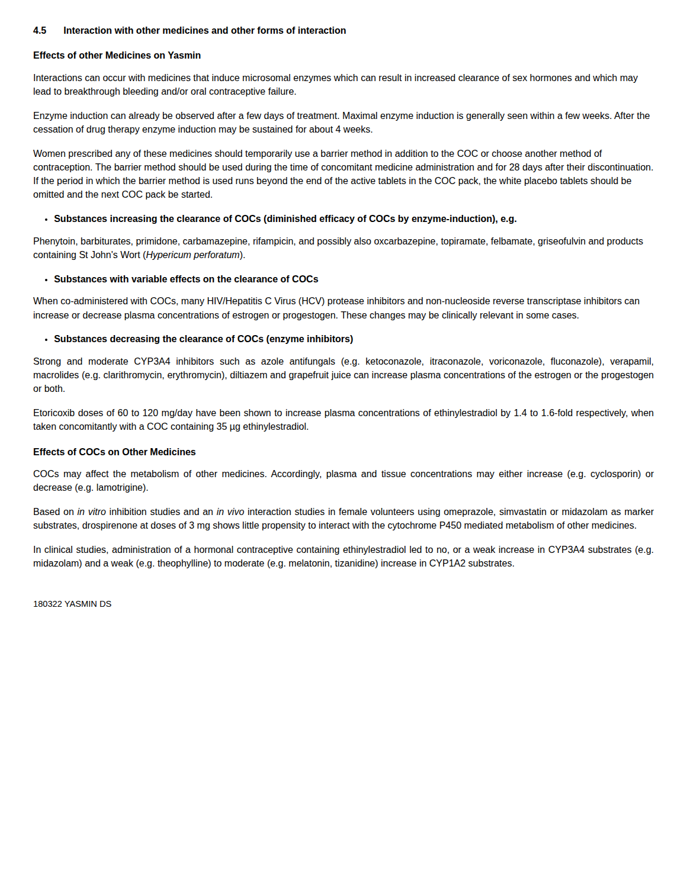4.5 Interaction with other medicines and other forms of interaction
Effects of other Medicines on Yasmin
Interactions can occur with medicines that induce microsomal enzymes which can result in increased clearance of sex hormones and which may lead to breakthrough bleeding and/or oral contraceptive failure.
Enzyme induction can already be observed after a few days of treatment. Maximal enzyme induction is generally seen within a few weeks. After the cessation of drug therapy enzyme induction may be sustained for about 4 weeks.
Women prescribed any of these medicines should temporarily use a barrier method in addition to the COC or choose another method of contraception. The barrier method should be used during the time of concomitant medicine administration and for 28 days after their discontinuation. If the period in which the barrier method is used runs beyond the end of the active tablets in the COC pack, the white placebo tablets should be omitted and the next COC pack be started.
Substances increasing the clearance of COCs (diminished efficacy of COCs by enzyme-induction), e.g.
Phenytoin, barbiturates, primidone, carbamazepine, rifampicin, and possibly also oxcarbazepine, topiramate, felbamate, griseofulvin and products containing St John's Wort (Hypericum perforatum).
Substances with variable effects on the clearance of COCs
When co-administered with COCs, many HIV/Hepatitis C Virus (HCV) protease inhibitors and non-nucleoside reverse transcriptase inhibitors can increase or decrease plasma concentrations of estrogen or progestogen. These changes may be clinically relevant in some cases.
Substances decreasing the clearance of COCs (enzyme inhibitors)
Strong and moderate CYP3A4 inhibitors such as azole antifungals (e.g. ketoconazole, itraconazole, voriconazole, fluconazole), verapamil, macrolides (e.g. clarithromycin, erythromycin), diltiazem and grapefruit juice can increase plasma concentrations of the estrogen or the progestogen or both.
Etoricoxib doses of 60 to 120 mg/day have been shown to increase plasma concentrations of ethinylestradiol by 1.4 to 1.6-fold respectively, when taken concomitantly with a COC containing 35 µg ethinylestradiol.
Effects of COCs on Other Medicines
COCs may affect the metabolism of other medicines. Accordingly, plasma and tissue concentrations may either increase (e.g. cyclosporin) or decrease (e.g. lamotrigine).
Based on in vitro inhibition studies and an in vivo interaction studies in female volunteers using omeprazole, simvastatin or midazolam as marker substrates, drospirenone at doses of 3 mg shows little propensity to interact with the cytochrome P450 mediated metabolism of other medicines.
In clinical studies, administration of a hormonal contraceptive containing ethinylestradiol led to no, or a weak increase in CYP3A4 substrates (e.g. midazolam) and a weak (e.g. theophylline) to moderate (e.g. melatonin, tizanidine) increase in CYP1A2 substrates.
180322 YASMIN DS